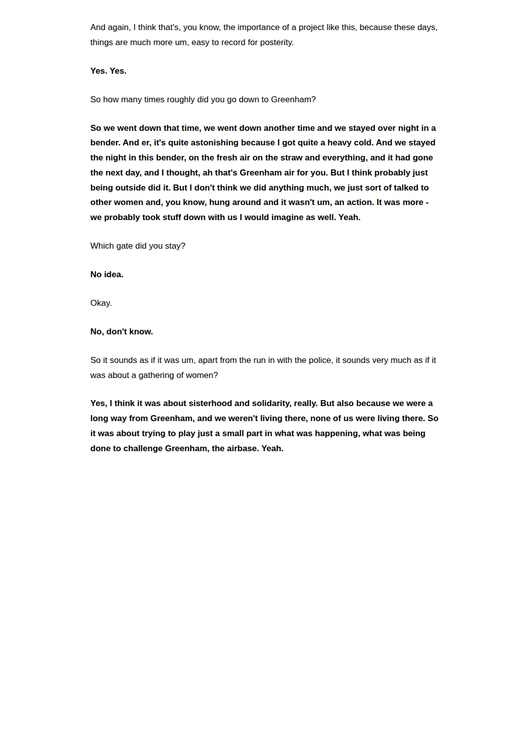And again, I think that's, you know, the importance of a project like this, because these days, things are much more um, easy to record for posterity.
Yes. Yes.
So how many times roughly did you go down to Greenham?
So we went down that time, we went down another time and we stayed over night in a bender. And er, it's quite astonishing because I got quite a heavy cold. And we stayed the night in this bender, on the fresh air on the straw and everything, and it had gone the next day, and I thought, ah that's Greenham air for you. But I think probably just being outside did it. But I don't think we did anything much, we just sort of talked to other women and, you know, hung around and it wasn't um, an action. It was more - we probably took stuff down with us I would imagine as well. Yeah.
Which gate did you stay?
No idea.
Okay.
No, don't know.
So it sounds as if it was um, apart from the run in with the police, it sounds very much as if it was about a gathering of women?
Yes, I think it was about sisterhood and solidarity, really. But also because we were a long way from Greenham, and we weren't living there, none of us were living there. So it was about trying to play just a small part in what was happening, what was being done to challenge Greenham, the airbase. Yeah.